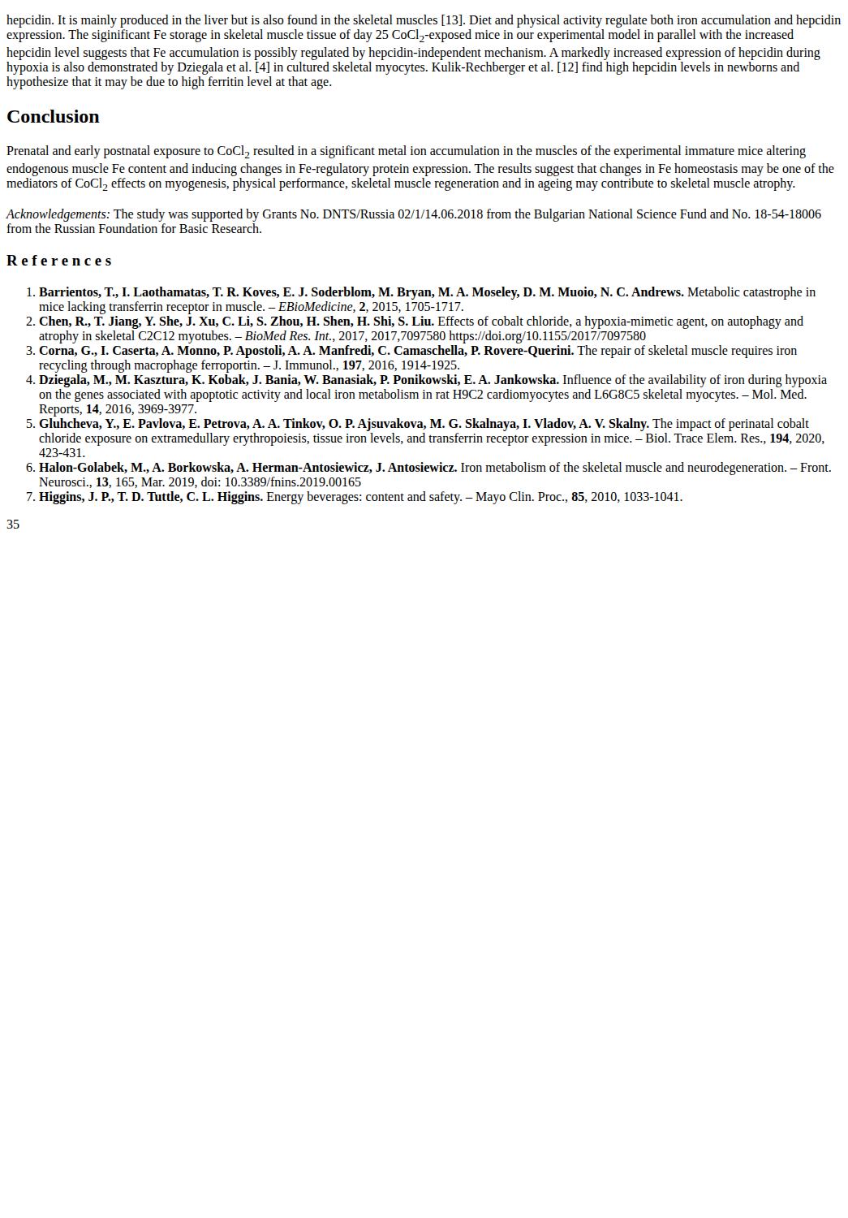hepcidin. It is mainly produced in the liver but is also found in the skeletal muscles [13]. Diet and physical activity regulate both iron accumulation and hepcidin expression. The siginificant Fe storage in skeletal muscle tissue of day 25 CoCl2-exposed mice in our experimental model in parallel with the increased hepcidin level suggests that Fe accumulation is possibly regulated by hepcidin-independent mechanism. A markedly increased expression of hepcidin during hypoxia is also demonstrated by Dziegala et al. [4] in cultured skeletal myocytes. Kulik-Rechberger et al. [12] find high hepcidin levels in newborns and hypothesize that it may be due to high ferritin level at that age.
Conclusion
Prenatal and early postnatal exposure to CoCl2 resulted in a significant metal ion accumulation in the muscles of the experimental immature mice altering endogenous muscle Fe content and inducing changes in Fe-regulatory protein expression. The results suggest that changes in Fe homeostasis may be one of the mediators of CoCl2 effects on myogenesis, physical performance, skeletal muscle regeneration and in ageing may contribute to skeletal muscle atrophy.
Acknowledgements: The study was supported by Grants No. DNTS/Russia 02/1/14.06.2018 from the Bulgarian National Science Fund and No. 18-54-18006 from the Russian Foundation for Basic Research.
R e f e r e n c e s
Barrientos, T., I. Laothamatas, T. R. Koves, E. J. Soderblom, M. Bryan, M. A. Moseley, D. M. Muoio, N. C. Andrews. Metabolic catastrophe in mice lacking transferrin receptor in muscle. – EBioMedicine, 2, 2015, 1705-1717.
Chen, R., T. Jiang, Y. She, J. Xu, C. Li, S. Zhou, H. Shen, H. Shi, S. Liu. Effects of cobalt chloride, a hypoxia-mimetic agent, on autophagy and atrophy in skeletal C2C12 myotubes. – BioMed Res. Int., 2017, 2017,7097580 https://doi.org/10.1155/2017/7097580
Corna, G., I. Caserta, A. Monno, P. Apostoli, A. A. Manfredi, C. Camaschella, P. Rovere-Querini. The repair of skeletal muscle requires iron recycling through macrophage ferroportin. – J. Immunol., 197, 2016, 1914-1925.
Dziegala, M., M. Kasztura, K. Kobak, J. Bania, W. Banasiak, P. Ponikowski, E. A. Jankowska. Influence of the availability of iron during hypoxia on the genes associated with apoptotic activity and local iron metabolism in rat H9C2 cardiomyocytes and L6G8C5 skeletal myocytes. – Mol. Med. Reports, 14, 2016, 3969-3977.
Gluhcheva, Y., E. Pavlova, E. Petrova, A. A. Tinkov, O. P. Ajsuvakova, M. G. Skalnaya, I. Vladov, A. V. Skalny. The impact of perinatal cobalt chloride exposure on extramedullary erythropoiesis, tissue iron levels, and transferrin receptor expression in mice. – Biol. Trace Elem. Res., 194, 2020, 423-431.
Halon-Golabek, M., A. Borkowska, A. Herman-Antosiewicz, J. Antosiewicz. Iron metabolism of the skeletal muscle and neurodegeneration. – Front. Neurosci., 13, 165, Mar. 2019, doi: 10.3389/fnins.2019.00165
Higgins, J. P., T. D. Tuttle, C. L. Higgins. Energy beverages: content and safety. – Mayo Clin. Proc., 85, 2010, 1033-1041.
35